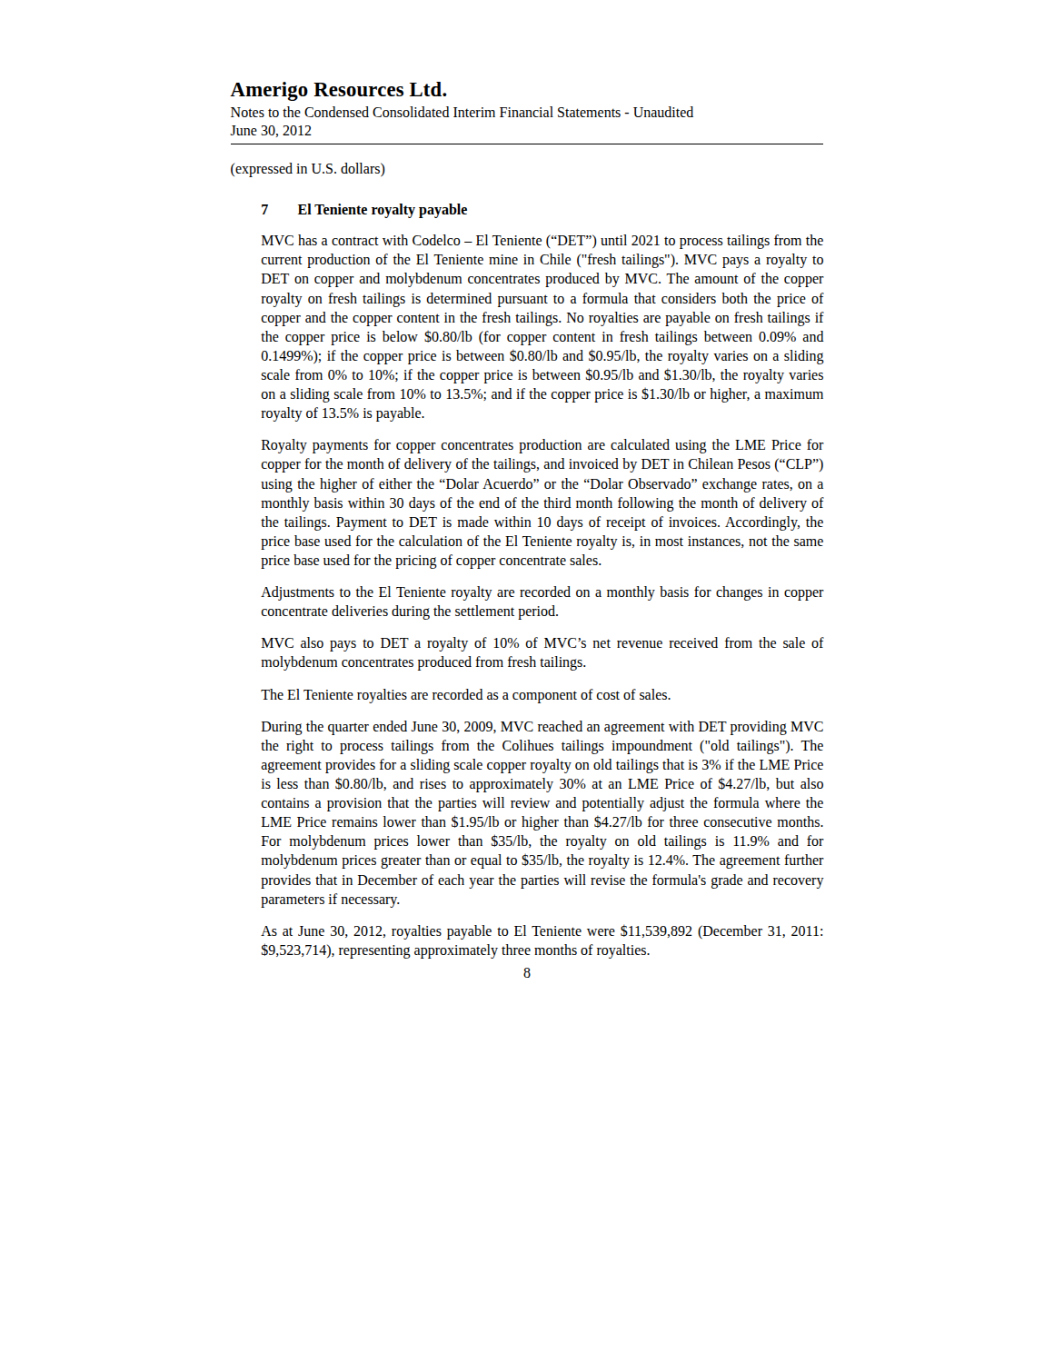Amerigo Resources Ltd.
Notes to the Condensed Consolidated Interim Financial Statements - Unaudited
June 30, 2012
(expressed in U.S. dollars)
7 El Teniente royalty payable
MVC has a contract with Codelco – El Teniente (“DET”) until 2021 to process tailings from the current production of the El Teniente mine in Chile ("fresh tailings"). MVC pays a royalty to DET on copper and molybdenum concentrates produced by MVC. The amount of the copper royalty on fresh tailings is determined pursuant to a formula that considers both the price of copper and the copper content in the fresh tailings. No royalties are payable on fresh tailings if the copper price is below $0.80/lb (for copper content in fresh tailings between 0.09% and 0.1499%); if the copper price is between $0.80/lb and $0.95/lb, the royalty varies on a sliding scale from 0% to 10%; if the copper price is between $0.95/lb and $1.30/lb, the royalty varies on a sliding scale from 10% to 13.5%; and if the copper price is $1.30/lb or higher, a maximum royalty of 13.5% is payable.
Royalty payments for copper concentrates production are calculated using the LME Price for copper for the month of delivery of the tailings, and invoiced by DET in Chilean Pesos (“CLP”) using the higher of either the “Dolar Acuerdo” or the “Dolar Observado” exchange rates, on a monthly basis within 30 days of the end of the third month following the month of delivery of the tailings. Payment to DET is made within 10 days of receipt of invoices. Accordingly, the price base used for the calculation of the El Teniente royalty is, in most instances, not the same price base used for the pricing of copper concentrate sales.
Adjustments to the El Teniente royalty are recorded on a monthly basis for changes in copper concentrate deliveries during the settlement period.
MVC also pays to DET a royalty of 10% of MVC’s net revenue received from the sale of molybdenum concentrates produced from fresh tailings.
The El Teniente royalties are recorded as a component of cost of sales.
During the quarter ended June 30, 2009, MVC reached an agreement with DET providing MVC the right to process tailings from the Colihues tailings impoundment ("old tailings"). The agreement provides for a sliding scale copper royalty on old tailings that is 3% if the LME Price is less than $0.80/lb, and rises to approximately 30% at an LME Price of $4.27/lb, but also contains a provision that the parties will review and potentially adjust the formula where the LME Price remains lower than $1.95/lb or higher than $4.27/lb for three consecutive months. For molybdenum prices lower than $35/lb, the royalty on old tailings is 11.9% and for molybdenum prices greater than or equal to $35/lb, the royalty is 12.4%. The agreement further provides that in December of each year the parties will revise the formula's grade and recovery parameters if necessary.
As at June 30, 2012, royalties payable to El Teniente were $11,539,892 (December 31, 2011: $9,523,714), representing approximately three months of royalties.
8